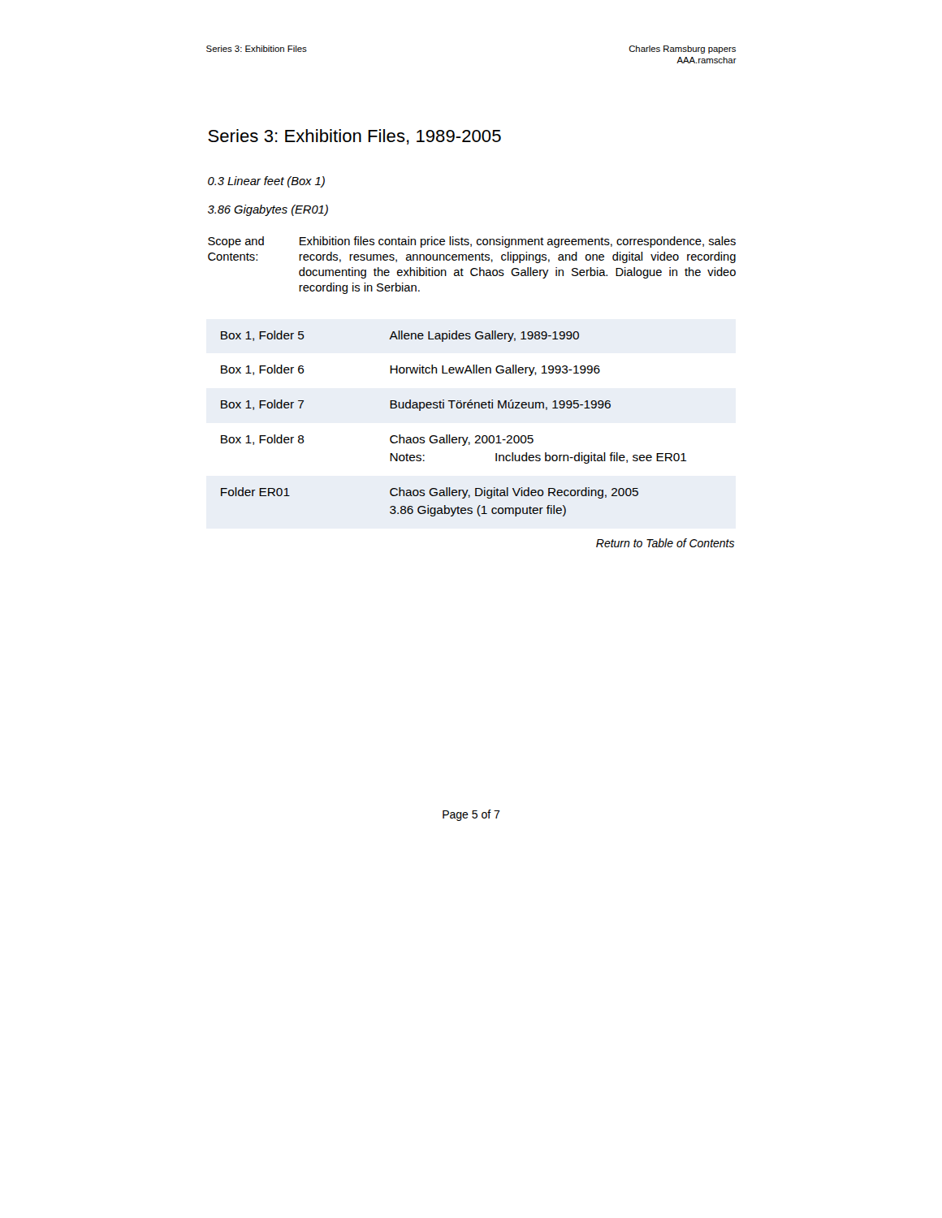Series 3: Exhibition Files
Charles Ramsburg papers
AAA.ramschar
Series 3: Exhibition Files, 1989-2005
0.3 Linear feet (Box 1)
3.86 Gigabytes (ER01)
Scope and Contents:
Exhibition files contain price lists, consignment agreements, correspondence, sales records, resumes, announcements, clippings, and one digital video recording documenting the exhibition at Chaos Gallery in Serbia. Dialogue in the video recording is in Serbian.
| Box 1, Folder 5 | Allene Lapides Gallery, 1989-1990 |
| Box 1, Folder 6 | Horwitch LewAllen Gallery, 1993-1996 |
| Box 1, Folder 7 | Budapesti Töréneti Múzeum, 1995-1996 |
| Box 1, Folder 8 | Chaos Gallery, 2001-2005 Notes: Includes born-digital file, see ER01 |
| Folder ER01 | Chaos Gallery, Digital Video Recording, 2005 3.86 Gigabytes (1 computer file) |
Return to Table of Contents
Page 5 of 7